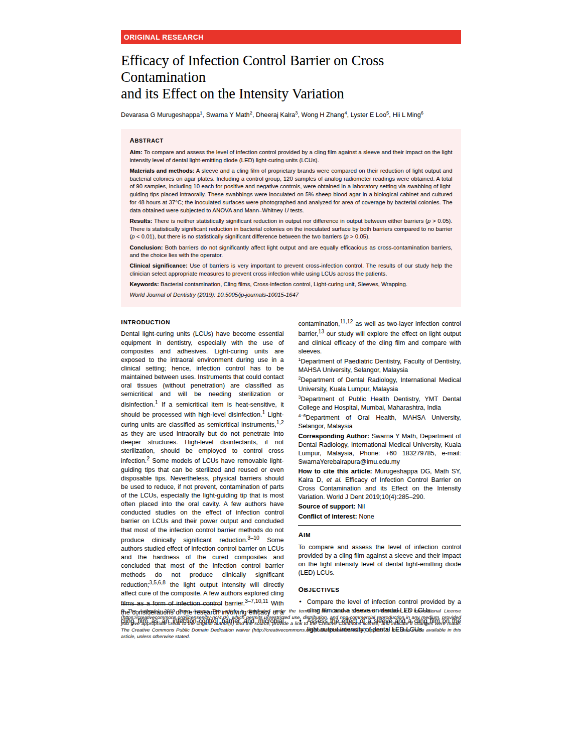ORIGINAL RESEARCH
Efficacy of Infection Control Barrier on Cross Contamination
and its Effect on the Intensity Variation
Devarasa G Murugeshappa1, Swarna Y Math2, Dheeraj Kalra3, Wong H Zhang4, Lyster E Loo5, Hii L Ming6
ABSTRACT
Aim: To compare and assess the level of infection control provided by a cling film against a sleeve and their impact on the light intensity level of dental light-emitting diode (LED) light-curing units (LCUs).
Materials and methods: A sleeve and a cling film of proprietary brands were compared on their reduction of light output and bacterial colonies on agar plates. Including a control group, 120 samples of analog radiometer readings were obtained. A total of 90 samples, including 10 each for positive and negative controls, were obtained in a laboratory setting via swabbing of light-guiding tips placed intraorally. These swabbings were inoculated on 5% sheep blood agar in a biological cabinet and cultured for 48 hours at 37°C; the inoculated surfaces were photographed and analyzed for area of coverage by bacterial colonies. The data obtained were subjected to ANOVA and Mann–Whitney U tests.
Results: There is neither statistically significant reduction in output nor difference in output between either barriers (p > 0.05). There is statistically significant reduction in bacterial colonies on the inoculated surface by both barriers compared to no barrier (p < 0.01), but there is no statistically significant difference between the two barriers (p > 0.05).
Conclusion: Both barriers do not significantly affect light output and are equally efficacious as cross-contamination barriers, and the choice lies with the operator.
Clinical significance: Use of barriers is very important to prevent cross-infection control. The results of our study help the clinician select appropriate measures to prevent cross infection while using LCUs across the patients.
Keywords: Bacterial contamination, Cling films, Cross-infection control, Light-curing unit, Sleeves, Wrapping.
World Journal of Dentistry (2019): 10.5005/jp-journals-10015-1647
INTRODUCTION
Dental light-curing units (LCUs) have become essential equipment in dentistry, especially with the use of composites and adhesives. Light-curing units are exposed to the intraoral environment during use in a clinical setting; hence, infection control has to be maintained between uses. Instruments that could contact oral tissues (without penetration) are classified as semicritical and will be needing sterilization or disinfection.1 If a semicritical item is heat-sensitive, it should be processed with high-level disinfection.1 Light-curing units are classified as semicritical instruments,1,2 as they are used intraorally but do not penetrate into deeper structures. High-level disinfectants, if not sterilization, should be employed to control cross infection.2 Some models of LCUs have removable light-guiding tips that can be sterilized and reused or even disposable tips. Nevertheless, physical barriers should be used to reduce, if not prevent, contamination of parts of the LCUs, especially the light-guiding tip that is most often placed into the oral cavity. A few authors have conducted studies on the effect of infection control barrier on LCUs and their power output and concluded that most of the infection control barrier methods do not produce clinically significant reduction.3–10 Some authors studied effect of infection control barrier on LCUs and the hardness of the cured composites and concluded that most of the infection control barrier methods do not produce clinically significant reduction;3,5,6,8 the light output intensity will directly affect cure of the composite. A few authors explored cling films as a form of infection control barrier.3–7,10,11 With the considerations of the research involving efficacy of a cling film as an infection-control barrier and microbial contamination,11,12 as well as two-layer infection control barrier,13 our study will explore the effect on light output and clinical efficacy of the cling film and compare with sleeves.
1Department of Paediatric Dentistry, Faculty of Dentistry, MAHSA University, Selangor, Malaysia
2Department of Dental Radiology, International Medical University, Kuala Lumpur, Malaysia
3Department of Public Health Dentistry, YMT Dental College and Hospital, Mumbai, Maharashtra, India
4–6Department of Oral Health, MAHSA University, Selangor, Malaysia
Corresponding Author: Swarna Y Math, Department of Dental Radiology, International Medical University, Kuala Lumpur, Malaysia, Phone: +60 183279785, e-mail: SwarnaYerebairapura@imu.edu.my
How to cite this article: Murugeshappa DG, Math SY, Kalra D, et al. Efficacy of Infection Control Barrier on Cross Contamination and its Effect on the Intensity Variation. World J Dent 2019;10(4):285–290.
Source of support: Nil
Conflict of interest: None
AIM
To compare and assess the level of infection control provided by a cling film against a sleeve and their impact on the light intensity level of dental light-emitting diode (LED) LCUs.
OBJECTIVES
Compare the level of infection control provided by a cling film and a sleeve on dental LED LCUs.
Assess the effect of a sleeve and a cling film on the light output intensity of dental LED LCUs.
© The Author(s). 2019 Open Access This article is distributed under the terms of the Creative Commons Attribution 4.0 International License (https://creativecommons.org/licenses/by-nc/4.0/), which permits unrestricted use, distribution, and non-commercial reproduction in any medium, provided you give appropriate credit to the original author(s) and the source, provide a link to the Creative Commons license, and indicate if changes were made. The Creative Commons Public Domain Dedication waiver (http://creativecommons.org/publicdomain/zero/1.0/) applies to the data made available in this article, unless otherwise stated.